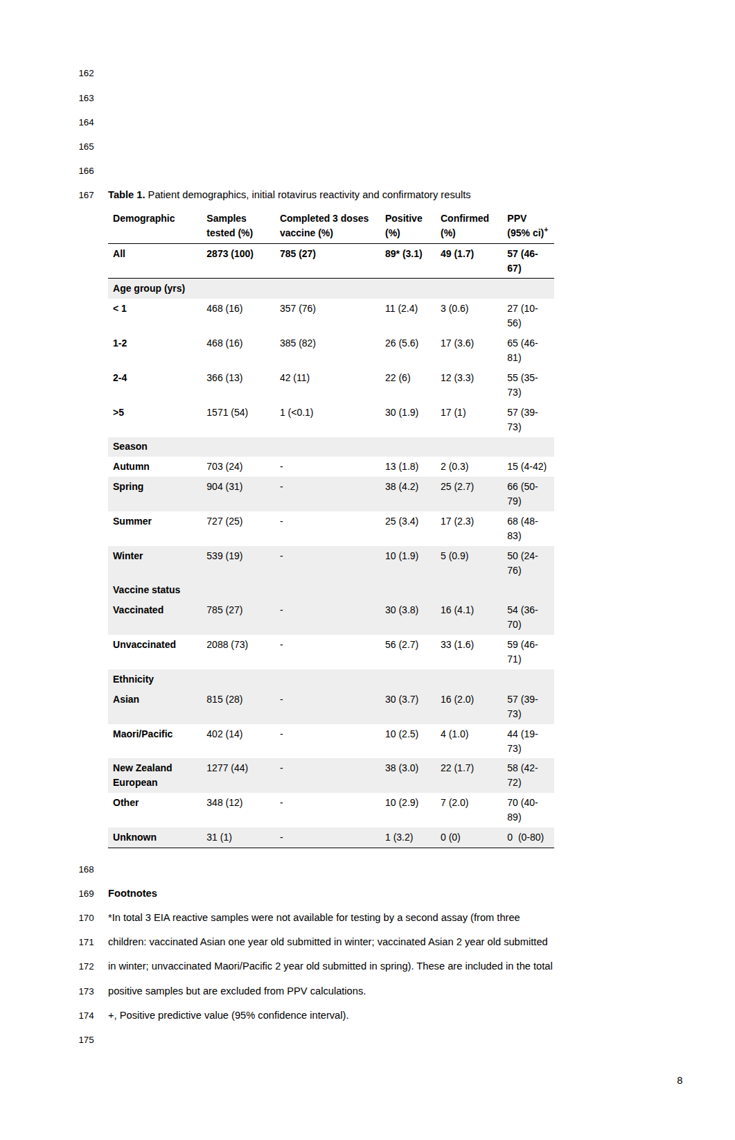162
163
164
165
166
167
Table 1. Patient demographics, initial rotavirus reactivity and confirmatory results
| Demographic | Samples tested (%) | Completed 3 doses vaccine (%) | Positive (%) | Confirmed (%) | PPV (95% ci) + |
| --- | --- | --- | --- | --- | --- |
| All | 2873 (100) | 785 (27) | 89* (3.1) | 49 (1.7) | 57 (46-67) |
| Age group (yrs) |
| < 1 | 468 (16) | 357 (76) | 11 (2.4) | 3 (0.6) | 27 (10-56) |
| 1-2 | 468 (16) | 385 (82) | 26 (5.6) | 17 (3.6) | 65 (46-81) |
| 2-4 | 366 (13) | 42 (11) | 22 (6) | 12 (3.3) | 55 (35-73) |
| >5 | 1571 (54) | 1 (<0.1) | 30 (1.9) | 17 (1) | 57 (39-73) |
| Season |
| Autumn | 703 (24) | - | 13 (1.8) | 2 (0.3) | 15 (4-42) |
| Spring | 904 (31) | - | 38 (4.2) | 25 (2.7) | 66 (50-79) |
| Summer | 727 (25) | - | 25 (3.4) | 17 (2.3) | 68 (48-83) |
| Winter | 539 (19) | - | 10 (1.9) | 5 (0.9) | 50 (24-76) |
| Vaccine status |
| Vaccinated | 785 (27) | - | 30 (3.8) | 16 (4.1) | 54 (36-70) |
| Unvaccinated | 2088 (73) | - | 56 (2.7) | 33 (1.6) | 59 (46-71) |
| Ethnicity |
| Asian | 815 (28) | - | 30 (3.7) | 16 (2.0) | 57 (39-73) |
| Maori/Pacific | 402 (14) | - | 10 (2.5) | 4 (1.0) | 44 (19-73) |
| New Zealand European | 1277 (44) | - | 38 (3.0) | 22 (1.7) | 58 (42-72) |
| Other | 348 (12) | - | 10 (2.9) | 7 (2.0) | 70 (40-89) |
| Unknown | 31 (1) | - | 1 (3.2) | 0 (0) | 0 (0-80) |
168
169
Footnotes
170 *In total 3 EIA reactive samples were not available for testing by a second assay (from three
171 children: vaccinated Asian one year old submitted in winter; vaccinated Asian 2 year old submitted
172 in winter; unvaccinated Maori/Pacific 2 year old submitted in spring). These are included in the total
173 positive samples but are excluded from PPV calculations.
174 +, Positive predictive value (95% confidence interval).
175
8